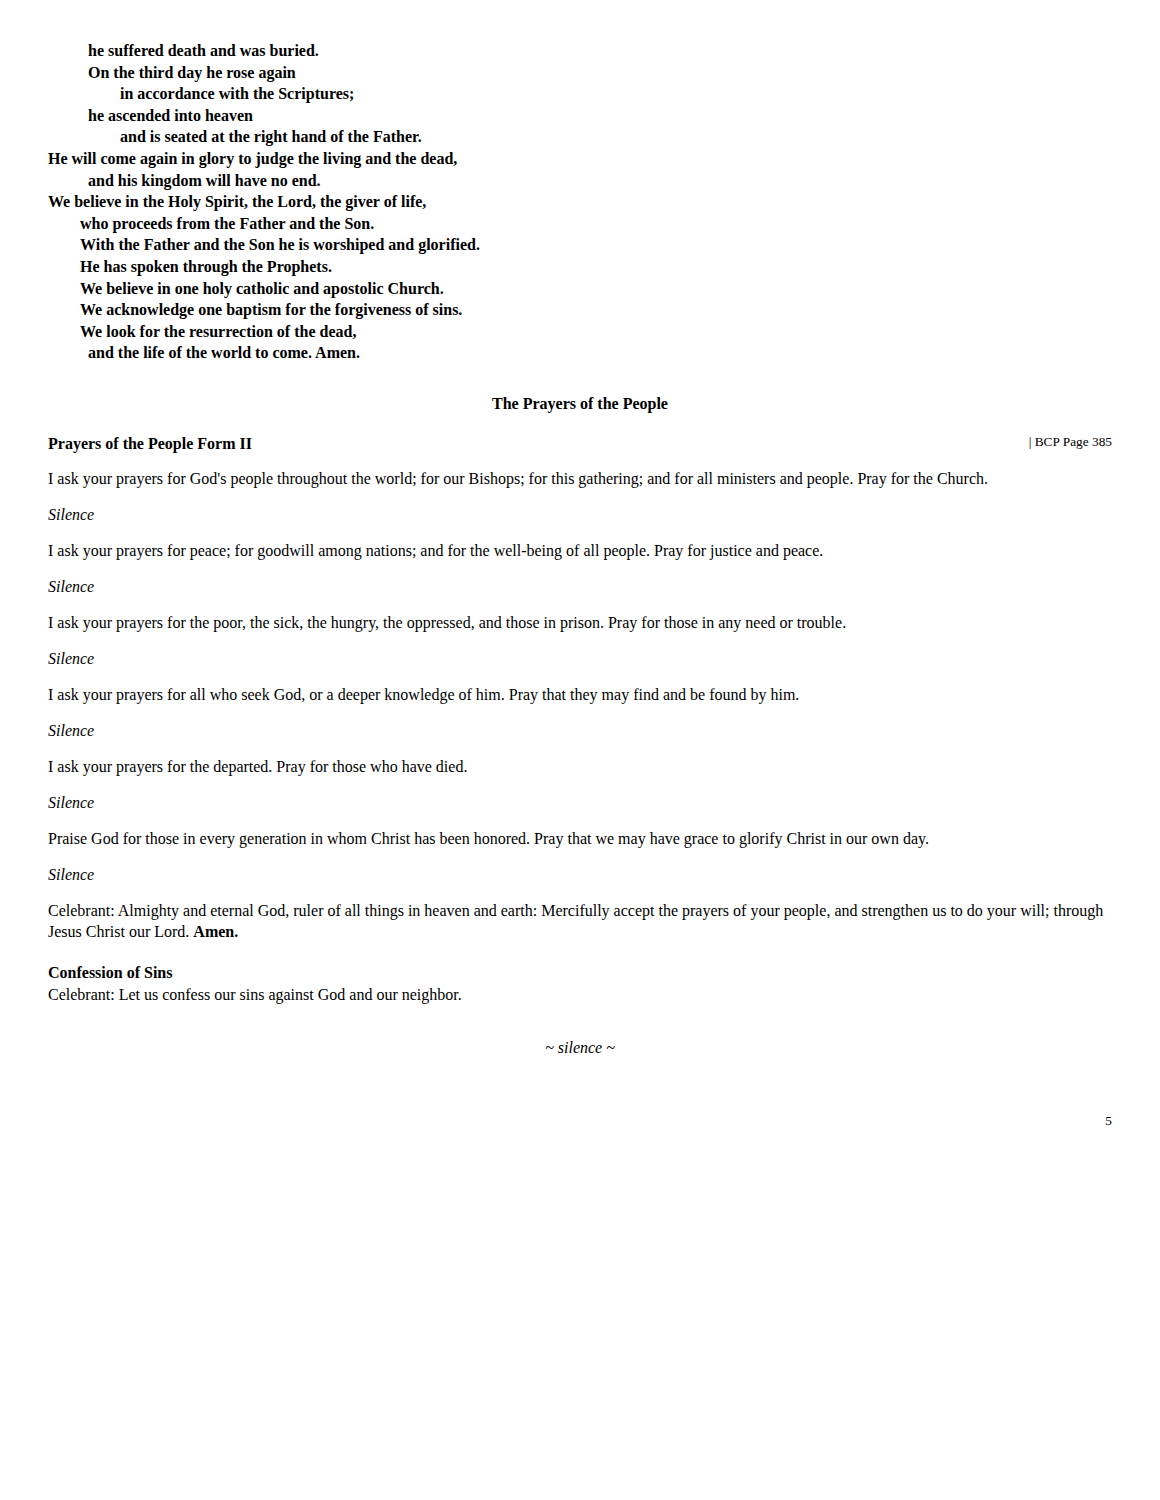he suffered death and was buried.
On the third day he rose again
in accordance with the Scriptures;
he ascended into heaven
and is seated at the right hand of the Father.
He will come again in glory to judge the living and the dead,
and his kingdom will have no end.
We believe in the Holy Spirit, the Lord, the giver of life,
who proceeds from the Father and the Son.
With the Father and the Son he is worshiped and glorified.
He has spoken through the Prophets.
We believe in one holy catholic and apostolic Church.
We acknowledge one baptism for the forgiveness of sins.
We look for the resurrection of the dead,
and the life of the world to come. Amen.
The Prayers of the People
Prayers of the People Form II | BCP Page 385
I ask your prayers for God's people throughout the world; for our Bishops; for this gathering; and for all ministers and people. Pray for the Church.
Silence
I ask your prayers for peace; for goodwill among nations; and for the well-being of all people. Pray for justice and peace.
Silence
I ask your prayers for the poor, the sick, the hungry, the oppressed, and those in prison. Pray for those in any need or trouble.
Silence
I ask your prayers for all who seek God, or a deeper knowledge of him. Pray that they may find and be found by him.
Silence
I ask your prayers for the departed. Pray for those who have died.
Silence
Praise God for those in every generation in whom Christ has been honored. Pray that we may have grace to glorify Christ in our own day.
Silence
Celebrant: Almighty and eternal God, ruler of all things in heaven and earth: Mercifully accept the prayers of your people, and strengthen us to do your will; through Jesus Christ our Lord. Amen.
Confession of Sins
Celebrant: Let us confess our sins against God and our neighbor.
~ silence ~
5